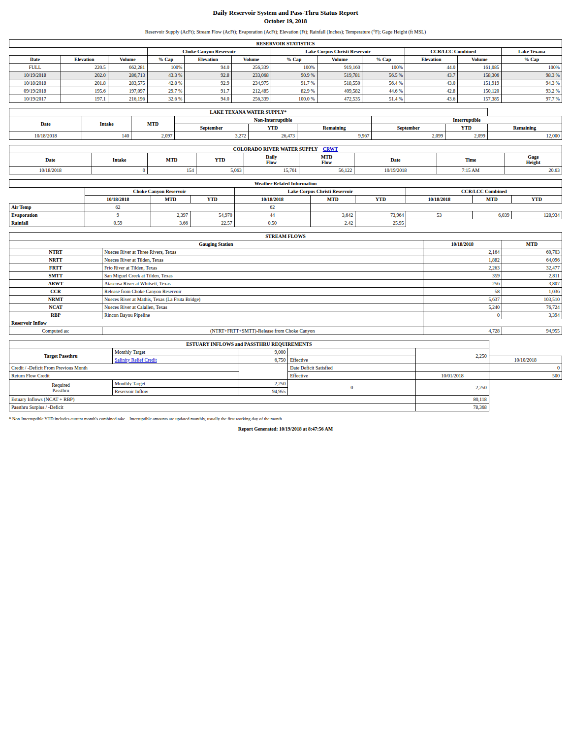Daily Reservoir System and Pass-Thru Status Report
October 19, 2018
Reservoir Supply (AcFt); Stream Flow (AcFt); Evaporation (AcFt); Elevation (Ft); Rainfall (Inches); Temperature (°F); Gage Height (ft MSL)
| RESERVOIR STATISTICS |
| --- |
| | Choke Canyon Reservoir | Lake Corpus Christi Reservoir | CCR/LCC Combined | Lake Texana |
| Date | Elevation | Volume | % Cap | Elevation | Volume | % Cap | Volume | % Cap | Elevation | Volume | % Cap |
| FULL | 220.5 | 662,281 | 100% | 94.0 | 256,339 | 100% | 919,160 | 100% | 44.0 | 161,085 | 100% |
| 10/19/2018 | 202.0 | 286,713 | 43.3 % | 92.8 | 233,068 | 90.9 % | 519,781 | 56.5 % | 43.7 | 158,306 | 98.3 % |
| 10/18/2018 | 201.8 | 283,575 | 42.8 % | 92.9 | 234,975 | 91.7 % | 518,550 | 56.4 % | 43.0 | 151,919 | 94.3 % |
| 09/19/2018 | 195.6 | 197,097 | 29.7 % | 91.7 | 212,485 | 82.9 % | 409,582 | 44.6 % | 42.8 | 150,120 | 93.2 % |
| 10/19/2017 | 197.1 | 216,196 | 32.6 % | 94.0 | 256,339 | 100.0 % | 472,535 | 51.4 % | 43.6 | 157,385 | 97.7 % |
| LAKE TEXANA WATER SUPPLY* |
| --- |
| Date | Intake | MTD | Non-Interruptible | Interruptible |
| September | YTD | Remaining | September | YTD | Remaining |
| 10/18/2018 | 140 | 2,097 | 3,272 | 26,473 | 9,967 | 2,099 | 2,099 | 12,000 |
| COLORADO RIVER WATER SUPPLY CRWT |
| --- |
| Date | Intake | MTD | YTD | Daily Flow | MTD Flow | Date | Time | Gage Height |
| 10/18/2018 | 0 | 154 | 5,063 | 15,761 | 56,122 | 10/19/2018 | 7:15 AM | 20.63 |
| Weather Related Information |
| --- |
| | Choke Canyon Reservoir | Lake Corpus Christi Reservoir | CCR/LCC Combined |
| | 10/18/2018 | MTD | YTD | 10/18/2018 | MTD | YTD | 10/18/2018 | MTD | YTD |
| Air Temp | 62 | | | 62 | | | | | |
| Evaporation | 9 | 2,397 | 54,970 | 44 | 3,642 | 73,964 | 53 | 6,039 | 128,934 |
| Rainfall | 0.59 | 3.66 | 22.57 | 0.50 | 2.42 | 25.95 | | | |
| STREAM FLOWS |
| --- |
| Gauging Station | 10/18/2018 | MTD |
| NTRT | Nueces River at Three Rivers, Texas | 2,164 | 60,703 |
| NRTT | Nueces River at Tilden, Texas | 1,882 | 64,096 |
| FRTT | Frio River at Tilden, Texas | 2,263 | 32,477 |
| SMTT | San Miguel Creek at Tilden, Texas | 359 | 2,811 |
| ARWT | Atascosa River at Whitsett, Texas | 256 | 3,807 |
| CCR | Release from Choke Canyon Reservoir | 58 | 1,036 |
| NRMT | Nueces River at Mathis, Texas (La Fruta Bridge) | 5,637 | 103,510 |
| NCAT | Nueces River at Calallen, Texas | 5,240 | 76,724 |
| RBP | Rincon Bayou Pipeline | 0 | 3,394 |
| Reservoir Inflow | | |
| Computed as: | (NTRT+FRTT+SMTT)-Release from Choke Canyon | 4,728 | 94,955 |
| ESTUARY INFLOWS and PASSTHRU REQUIREMENTS |
| --- |
| Target Passthru | Monthly Target | 9,000 | | 2,250 |
| Salinity Relief Credit | 6,750 | Effective | 10/10/2018 |
| Credit / -Deficit From Previous Month | | Date Deficit Satisfied | | 0 |
| Return Flow Credit | | Effective | 10/01/2018 | 500 |
| Required Passthru | Monthly Target | 2,250 | 0 | 2,250 |
| Reservoir Inflow | 94,955 |
| Estuary Inflows (NCAT + RBP) | 80,118 |
| Passthru Surplus / -Deficit | 78,368 |
* Non-Interruptible YTD includes current month's combined take. Interruptible amounts are updated monthly, usually the first working day of the month.
Report Generated: 10/19/2018 at 8:47:56 AM